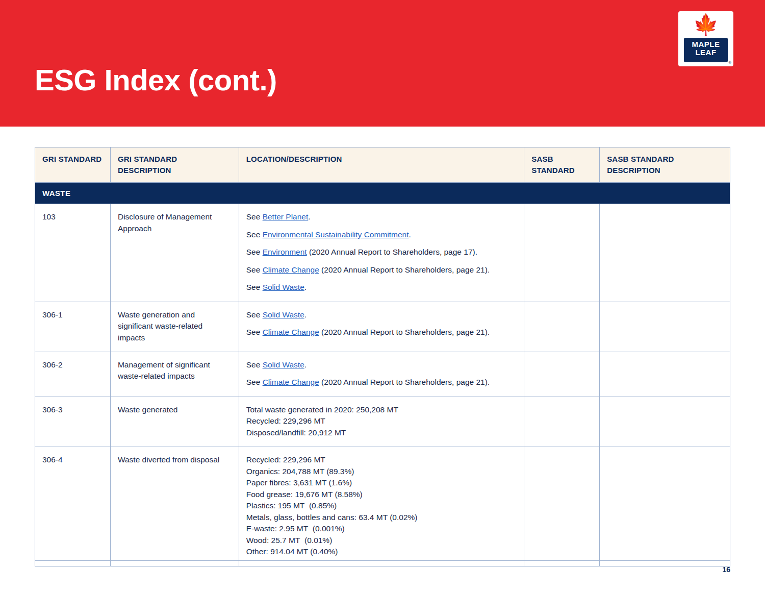ESG Index (cont.)
🍁
MAPLE
LEAF
®
| GRI STANDARD | GRI STANDARD DESCRIPTION | LOCATION/DESCRIPTION | SASB STANDARD | SASB STANDARD DESCRIPTION |
| --- | --- | --- | --- | --- |
| WASTE |
| 103 | Disclosure of Management Approach | See Better Planet . See Environmental Sustainability Commitment . See Environment (2020 Annual Report to Shareholders, page 17). See Climate Change (2020 Annual Report to Shareholders, page 21). See Solid Waste . | | |
| 306-1 | Waste generation and significant waste-related impacts | See Solid Waste . See Climate Change (2020 Annual Report to Shareholders, page 21). | | |
| 306-2 | Management of significant waste-related impacts | See Solid Waste . See Climate Change (2020 Annual Report to Shareholders, page 21). | | |
| 306-3 | Waste generated | Total waste generated in 2020: 250,208 MT Recycled: 229,296 MT Disposed/landfill: 20,912 MT | | |
| 306-4 | Waste diverted from disposal | Recycled: 229,296 MT Organics: 204,788 MT (89.3%) Paper fibres: 3,631 MT (1.6%) Food grease: 19,676 MT (8.58%) Plastics: 195 MT (0.85%) Metals, glass, bottles and cans: 63.4 MT (0.02%) E-waste: 2.95 MT (0.001%) Wood: 25.7 MT (0.01%) Other: 914.04 MT (0.40%) | | |
16